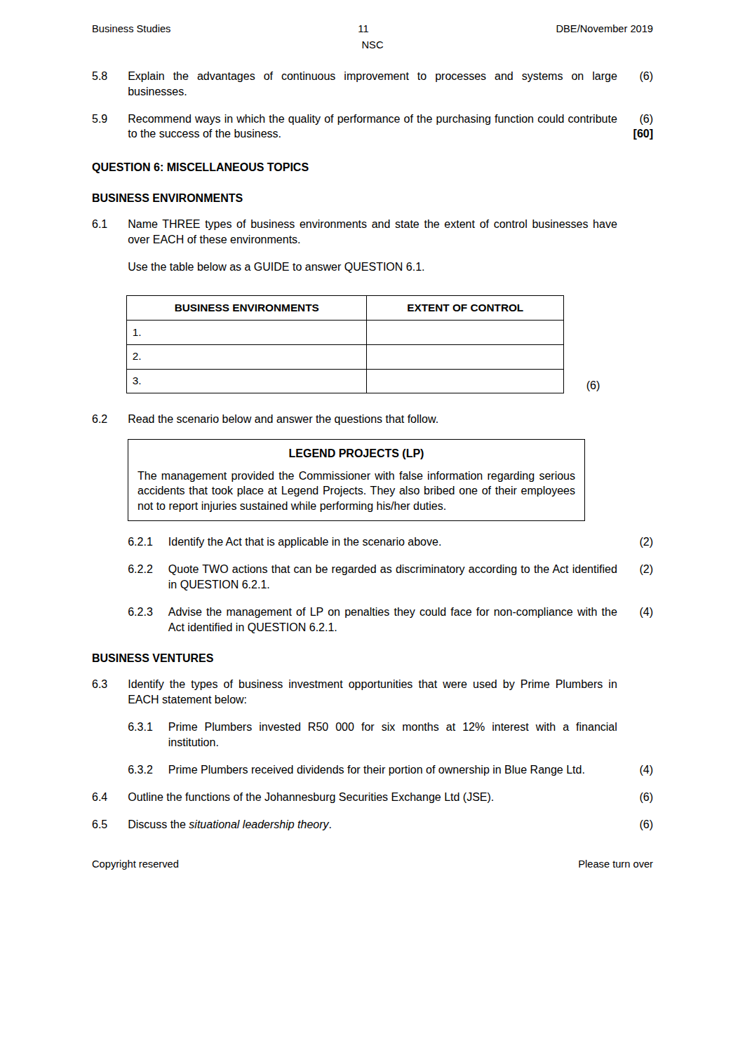Business Studies
11
DBE/November 2019
NSC
5.8
Explain the advantages of continuous improvement to processes and systems on large businesses.
(6)
5.9
Recommend ways in which the quality of performance of the purchasing function could contribute to the success of the business.
(6)
[60]
QUESTION 6: MISCELLANEOUS TOPICS
BUSINESS ENVIRONMENTS
6.1
Name THREE types of business environments and state the extent of control businesses have over EACH of these environments.
Use the table below as a GUIDE to answer QUESTION 6.1.
| BUSINESS ENVIRONMENTS | EXTENT OF CONTROL |
| --- | --- |
| 1. | |
| 2. | |
| 3. | |
(6)
6.2
Read the scenario below and answer the questions that follow.
LEGEND PROJECTS (LP)
The management provided the Commissioner with false information regarding serious accidents that took place at Legend Projects. They also bribed one of their employees not to report injuries sustained while performing his/her duties.
6.2.1
Identify the Act that is applicable in the scenario above.
(2)
6.2.2
Quote TWO actions that can be regarded as discriminatory according to the Act identified in QUESTION 6.2.1.
(2)
6.2.3
Advise the management of LP on penalties they could face for non-compliance with the Act identified in QUESTION 6.2.1.
(4)
BUSINESS VENTURES
6.3
Identify the types of business investment opportunities that were used by Prime Plumbers in EACH statement below:
6.3.1
Prime Plumbers invested R50 000 for six months at 12% interest with a financial institution.
6.3.2
Prime Plumbers received dividends for their portion of ownership in Blue Range Ltd.
(4)
6.4
Outline the functions of the Johannesburg Securities Exchange Ltd (JSE).
(6)
6.5
Discuss the situational leadership theory.
(6)
Copyright reserved
Please turn over